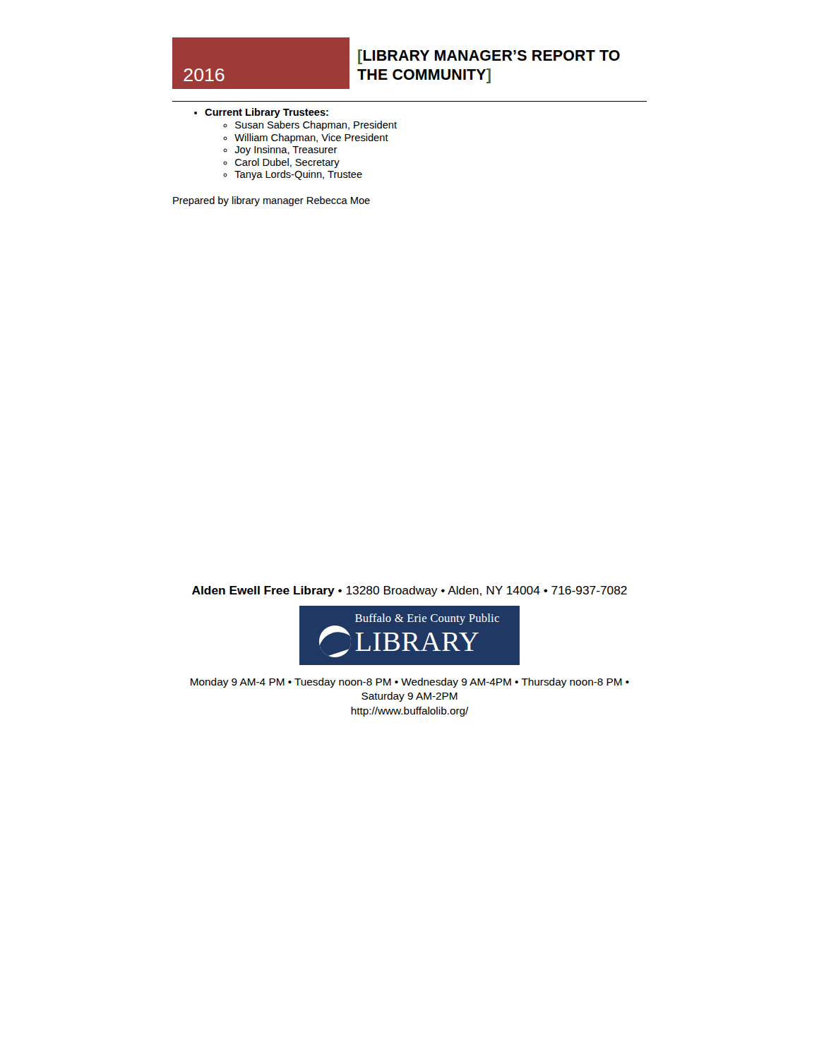2016
[LIBRARY MANAGER’S REPORT TO THE COMMUNITY]
Current Library Trustees:
Susan Sabers Chapman, President
William Chapman, Vice President
Joy Insinna, Treasurer
Carol Dubel, Secretary
Tanya Lords-Quinn, Trustee
Prepared by library manager Rebecca Moe
Alden Ewell Free Library • 13280 Broadway • Alden, NY 14004 • 716-937-7082
Buffalo & Erie County Public
LIBRARY
Monday 9 AM-4 PM • Tuesday noon-8 PM • Wednesday 9 AM-4PM • Thursday noon-8 PM • Saturday 9 AM-2PM
http://www.buffalolib.org/